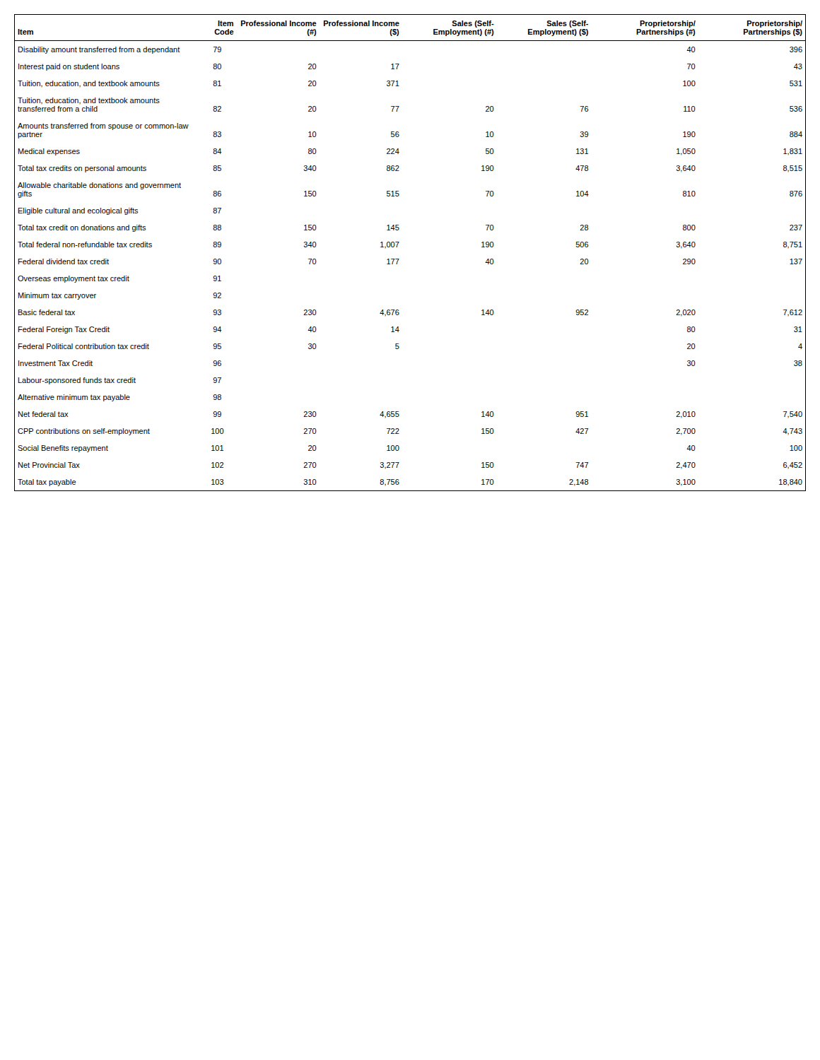| Item | Item Code | Professional Income (#) | Professional Income ($) | Sales (Self-Employment) (#) | Sales (Self-Employment) ($) | Proprietorship/ Partnerships (#) | Proprietorship/ Partnerships ($) |
| --- | --- | --- | --- | --- | --- | --- | --- |
| Disability amount transferred from a dependant | 79 | | | | | 40 | 396 |
| Interest paid on student loans | 80 | 20 | 17 | | | 70 | 43 |
| Tuition, education, and textbook amounts | 81 | 20 | 371 | | | 100 | 531 |
| Tuition, education, and textbook amounts transferred from a child | 82 | 20 | 77 | 20 | 76 | 110 | 536 |
| Amounts transferred from spouse or common-law partner | 83 | 10 | 56 | 10 | 39 | 190 | 884 |
| Medical expenses | 84 | 80 | 224 | 50 | 131 | 1,050 | 1,831 |
| Total tax credits on personal amounts | 85 | 340 | 862 | 190 | 478 | 3,640 | 8,515 |
| Allowable charitable donations and government gifts | 86 | 150 | 515 | 70 | 104 | 810 | 876 |
| Eligible cultural and ecological gifts | 87 | | | | | | |
| Total tax credit on donations and gifts | 88 | 150 | 145 | 70 | 28 | 800 | 237 |
| Total federal non-refundable tax credits | 89 | 340 | 1,007 | 190 | 506 | 3,640 | 8,751 |
| Federal dividend tax credit | 90 | 70 | 177 | 40 | 20 | 290 | 137 |
| Overseas employment tax credit | 91 | | | | | | |
| Minimum tax carryover | 92 | | | | | | |
| Basic federal tax | 93 | 230 | 4,676 | 140 | 952 | 2,020 | 7,612 |
| Federal Foreign Tax Credit | 94 | 40 | 14 | | | 80 | 31 |
| Federal Political contribution tax credit | 95 | 30 | 5 | | | 20 | 4 |
| Investment Tax Credit | 96 | | | | | 30 | 38 |
| Labour-sponsored funds tax credit | 97 | | | | | | |
| Alternative minimum tax payable | 98 | | | | | | |
| Net federal tax | 99 | 230 | 4,655 | 140 | 951 | 2,010 | 7,540 |
| CPP contributions on self-employment | 100 | 270 | 722 | 150 | 427 | 2,700 | 4,743 |
| Social Benefits repayment | 101 | 20 | 100 | | | 40 | 100 |
| Net Provincial Tax | 102 | 270 | 3,277 | 150 | 747 | 2,470 | 6,452 |
| Total tax payable | 103 | 310 | 8,756 | 170 | 2,148 | 3,100 | 18,840 |